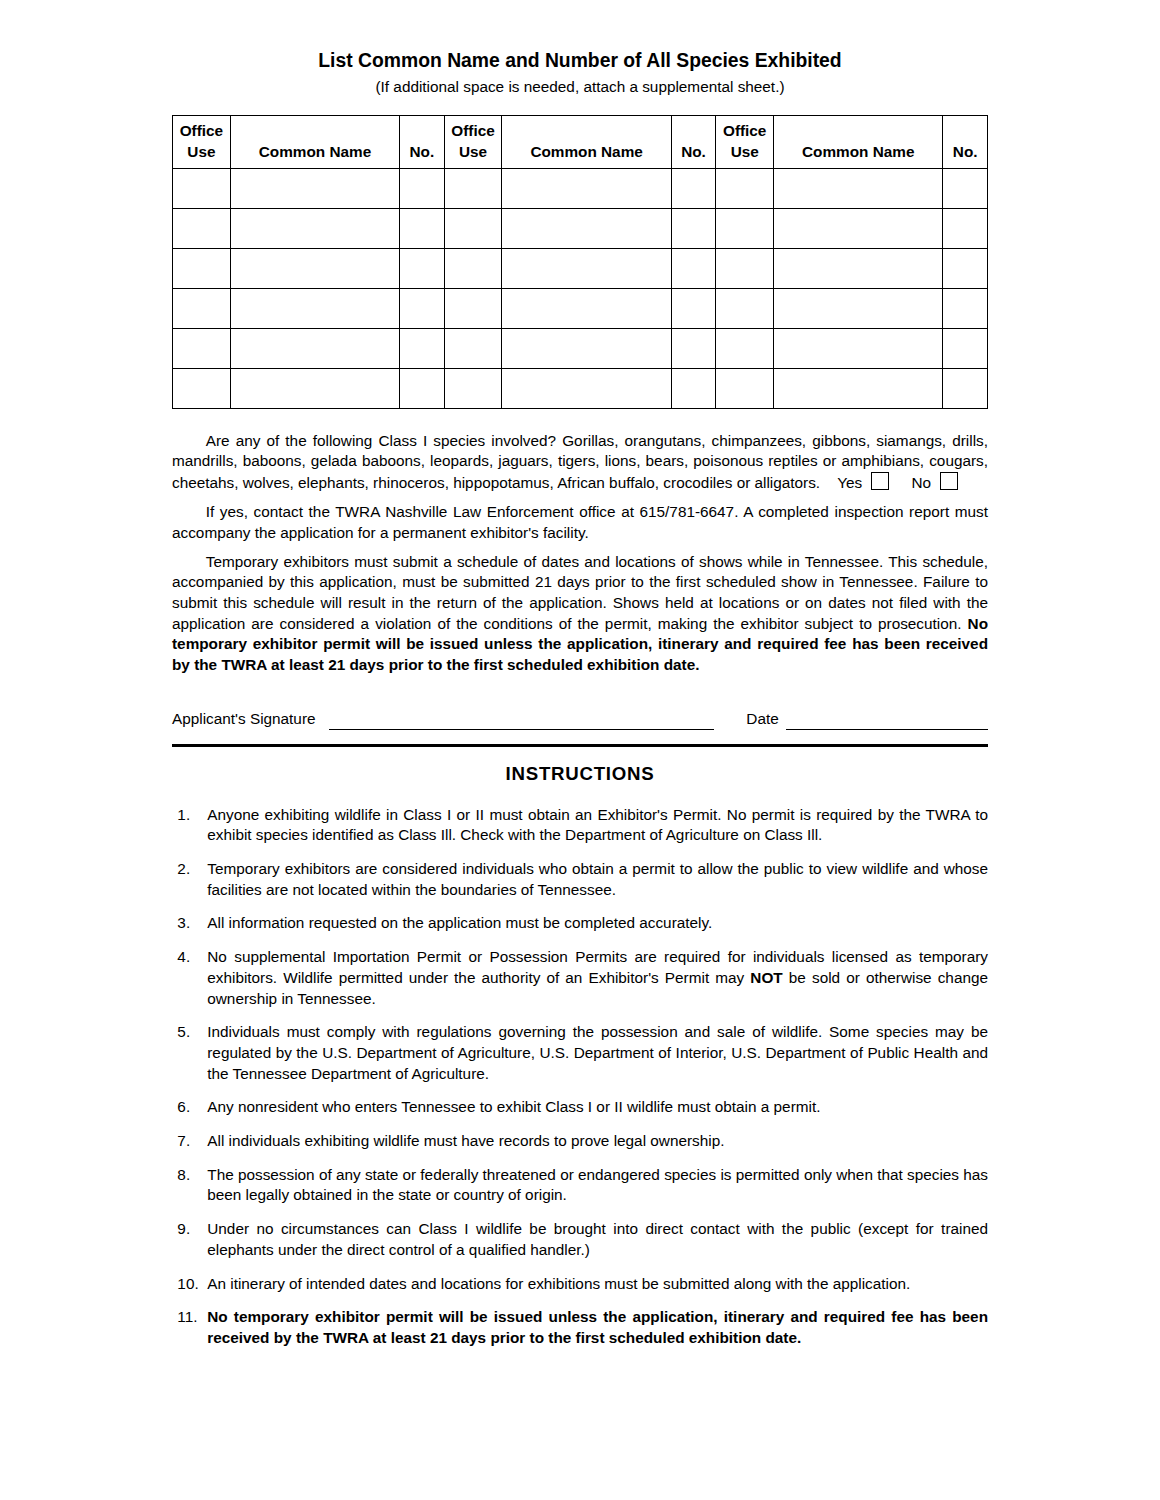List Common Name and Number of All Species Exhibited
(If additional space is needed, attach a supplemental sheet.)
| Office Use | Common Name | No. | Office Use | Common Name | No. | Office Use | Common Name | No. |
| --- | --- | --- | --- | --- | --- | --- | --- | --- |
Are any of the following Class I species involved? Gorillas, orangutans, chimpanzees, gibbons, siamangs, drills, mandrills, baboons, gelada baboons, leopards, jaguars, tigers, lions, bears, poisonous reptiles or amphibians, cougars, cheetahs, wolves, elephants, rhinoceros, hippopotamus, African buffalo, crocodiles or alligators. Yes No
If yes, contact the TWRA Nashville Law Enforcement office at 615/781-6647. A completed inspection report must accompany the application for a permanent exhibitor's facility.
Temporary exhibitors must submit a schedule of dates and locations of shows while in Tennessee. This schedule, accompanied by this application, must be submitted 21 days prior to the first scheduled show in Tennessee. Failure to submit this schedule will result in the return of the application. Shows held at locations or on dates not filed with the application are considered a violation of the conditions of the permit, making the exhibitor subject to prosecution. No temporary exhibitor permit will be issued unless the application, itinerary and required fee has been received by the TWRA at least 21 days prior to the first scheduled exhibition date.
Applicant's Signature Date
INSTRUCTIONS
Anyone exhibiting wildlife in Class I or II must obtain an Exhibitor's Permit. No permit is required by the TWRA to exhibit species identified as Class Ill. Check with the Department of Agriculture on Class Ill.
Temporary exhibitors are considered individuals who obtain a permit to allow the public to view wildlife and whose facilities are not located within the boundaries of Tennessee.
All information requested on the application must be completed accurately.
No supplemental Importation Permit or Possession Permits are required for individuals licensed as temporary exhibitors. Wildlife permitted under the authority of an Exhibitor's Permit may NOT be sold or otherwise change ownership in Tennessee.
Individuals must comply with regulations governing the possession and sale of wildlife. Some species may be regulated by the U.S. Department of Agriculture, U.S. Department of Interior, U.S. Department of Public Health and the Tennessee Department of Agriculture.
Any nonresident who enters Tennessee to exhibit Class I or II wildlife must obtain a permit.
All individuals exhibiting wildlife must have records to prove legal ownership.
The possession of any state or federally threatened or endangered species is permitted only when that species has been legally obtained in the state or country of origin.
Under no circumstances can Class I wildlife be brought into direct contact with the public (except for trained elephants under the direct control of a qualified handler.)
An itinerary of intended dates and locations for exhibitions must be submitted along with the application.
No temporary exhibitor permit will be issued unless the application, itinerary and required fee has been received by the TWRA at least 21 days prior to the first scheduled exhibition date.